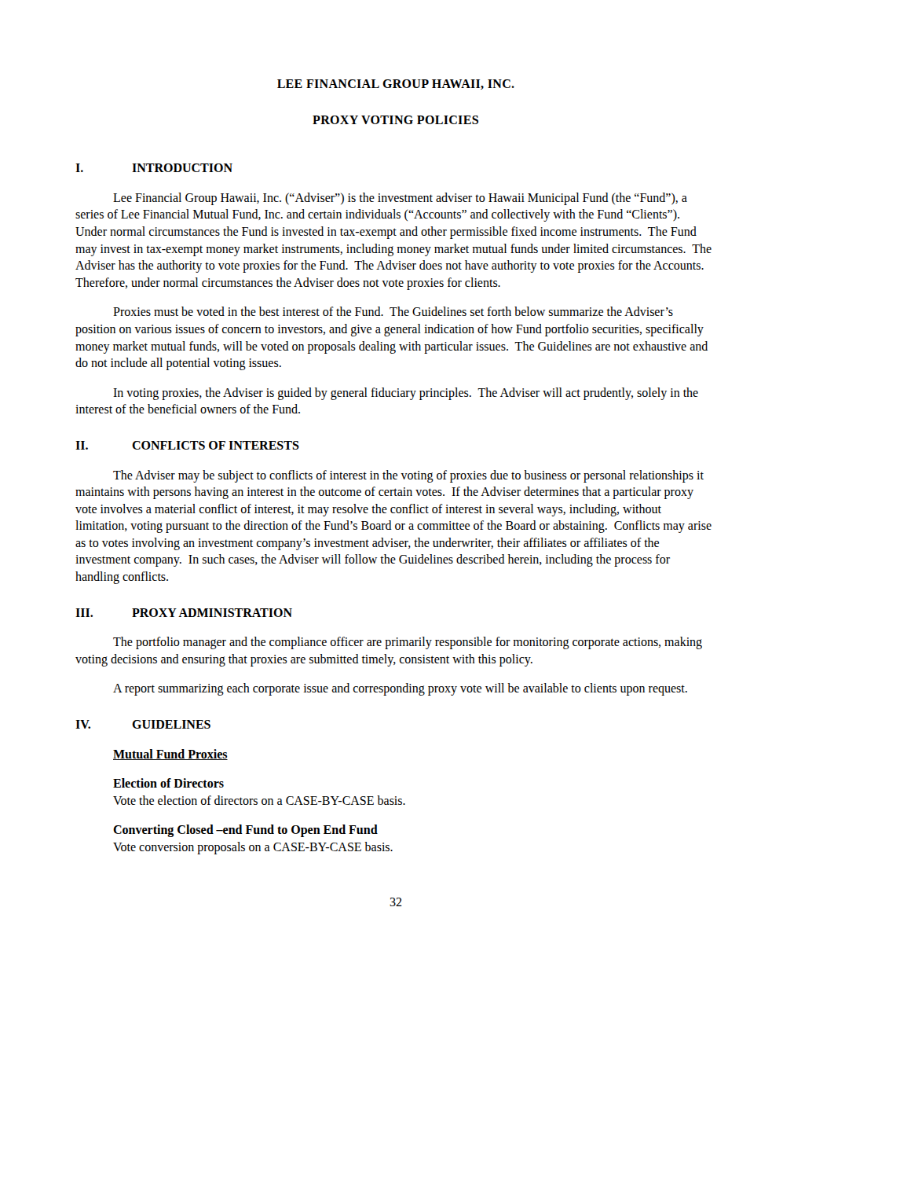LEE FINANCIAL GROUP HAWAII, INC.
PROXY VOTING POLICIES
I. INTRODUCTION
Lee Financial Group Hawaii, Inc. (“Adviser”) is the investment adviser to Hawaii Municipal Fund (the “Fund”), a series of Lee Financial Mutual Fund, Inc. and certain individuals (“Accounts” and collectively with the Fund “Clients”). Under normal circumstances the Fund is invested in tax-exempt and other permissible fixed income instruments. The Fund may invest in tax-exempt money market instruments, including money market mutual funds under limited circumstances. The Adviser has the authority to vote proxies for the Fund. The Adviser does not have authority to vote proxies for the Accounts. Therefore, under normal circumstances the Adviser does not vote proxies for clients.
Proxies must be voted in the best interest of the Fund. The Guidelines set forth below summarize the Adviser’s position on various issues of concern to investors, and give a general indication of how Fund portfolio securities, specifically money market mutual funds, will be voted on proposals dealing with particular issues. The Guidelines are not exhaustive and do not include all potential voting issues.
In voting proxies, the Adviser is guided by general fiduciary principles. The Adviser will act prudently, solely in the interest of the beneficial owners of the Fund.
II. CONFLICTS OF INTERESTS
The Adviser may be subject to conflicts of interest in the voting of proxies due to business or personal relationships it maintains with persons having an interest in the outcome of certain votes. If the Adviser determines that a particular proxy vote involves a material conflict of interest, it may resolve the conflict of interest in several ways, including, without limitation, voting pursuant to the direction of the Fund’s Board or a committee of the Board or abstaining. Conflicts may arise as to votes involving an investment company’s investment adviser, the underwriter, their affiliates or affiliates of the investment company. In such cases, the Adviser will follow the Guidelines described herein, including the process for handling conflicts.
III. PROXY ADMINISTRATION
The portfolio manager and the compliance officer are primarily responsible for monitoring corporate actions, making voting decisions and ensuring that proxies are submitted timely, consistent with this policy.
A report summarizing each corporate issue and corresponding proxy vote will be available to clients upon request.
IV. GUIDELINES
Mutual Fund Proxies
Election of Directors
Vote the election of directors on a CASE-BY-CASE basis.
Converting Closed –end Fund to Open End Fund
Vote conversion proposals on a CASE-BY-CASE basis.
32